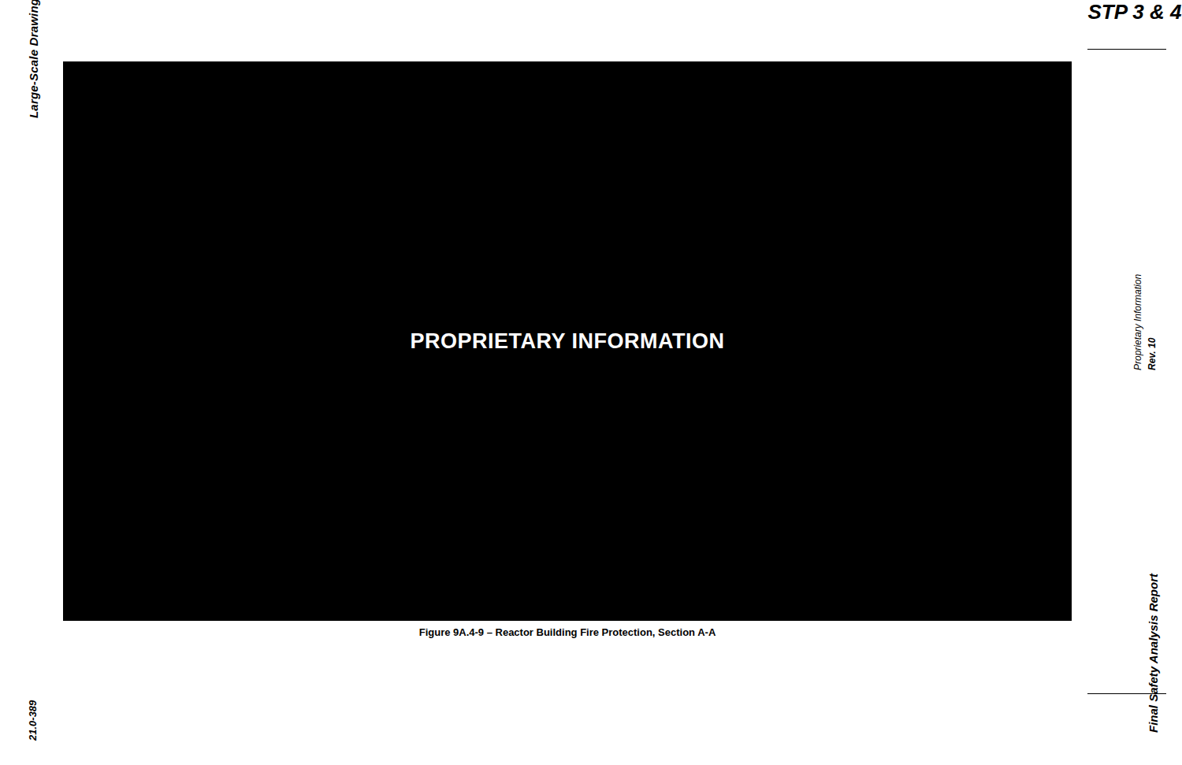Large-Scale Drawings
21.0-389
STP 3 & 4
Proprietary Information
Rev. 10
Final Safety Analysis Report
PROPRIETARY INFORMATION
Figure 9A.4-9 – Reactor Building Fire Protection, Section A-A